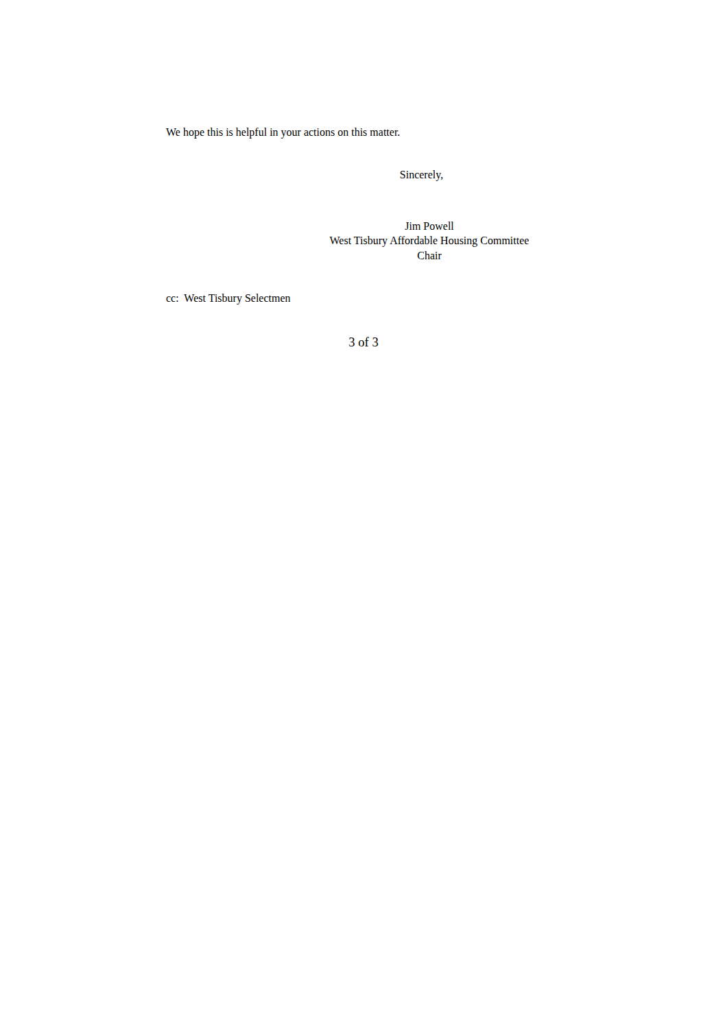We hope this is helpful in your actions on this matter.
Sincerely,
Jim Powell
West Tisbury Affordable Housing Committee Chair
cc: West Tisbury Selectmen
3 of 3